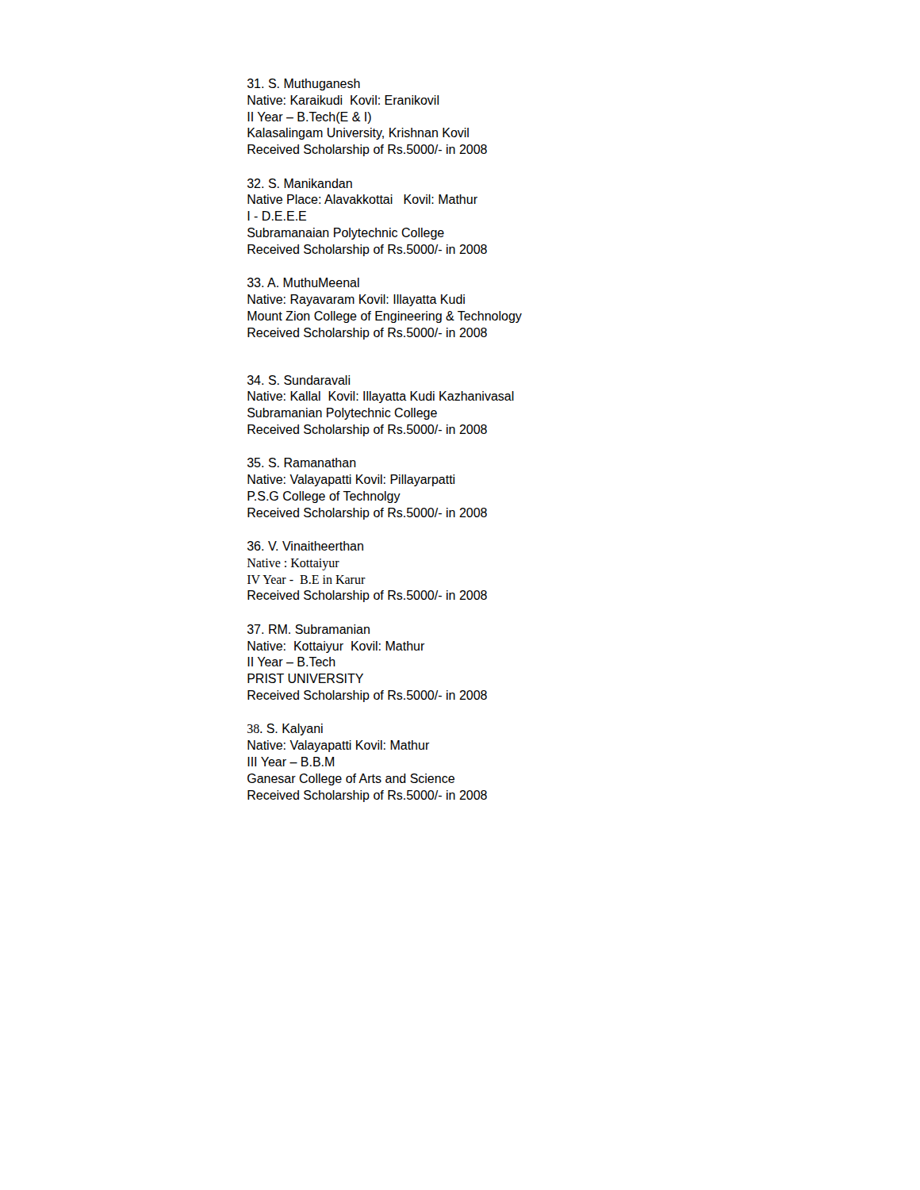31. S. Muthuganesh
Native: Karaikudi Kovil: Eranikovil
II Year – B.Tech(E & I)
Kalasalingam University, Krishnan Kovil
Received Scholarship of Rs.5000/- in 2008
32. S. Manikandan
Native Place: Alavakkottai Kovil: Mathur
I - D.E.E.E
Subramanaian Polytechnic College
Received Scholarship of Rs.5000/- in 2008
33. A. MuthuMeenal
Native: Rayavaram Kovil: Illayatta Kudi
Mount Zion College of Engineering & Technology
Received Scholarship of Rs.5000/- in 2008
34. S. Sundaravali
Native: Kallal Kovil: Illayatta Kudi Kazhanivasal
Subramanian Polytechnic College
Received Scholarship of Rs.5000/- in 2008
35. S. Ramanathan
Native: Valayapatti Kovil: Pillayarpatti
P.S.G College of Technolgy
Received Scholarship of Rs.5000/- in 2008
36. V. Vinaitheerthan
Native : Kottaiyur
IV Year - B.E in Karur
Received Scholarship of Rs.5000/- in 2008
37. RM. Subramanian
Native: Kottaiyur Kovil: Mathur
II Year – B.Tech
PRIST UNIVERSITY
Received Scholarship of Rs.5000/- in 2008
38. S. Kalyani
Native: Valayapatti Kovil: Mathur
III Year – B.B.M
Ganesar College of Arts and Science
Received Scholarship of Rs.5000/- in 2008